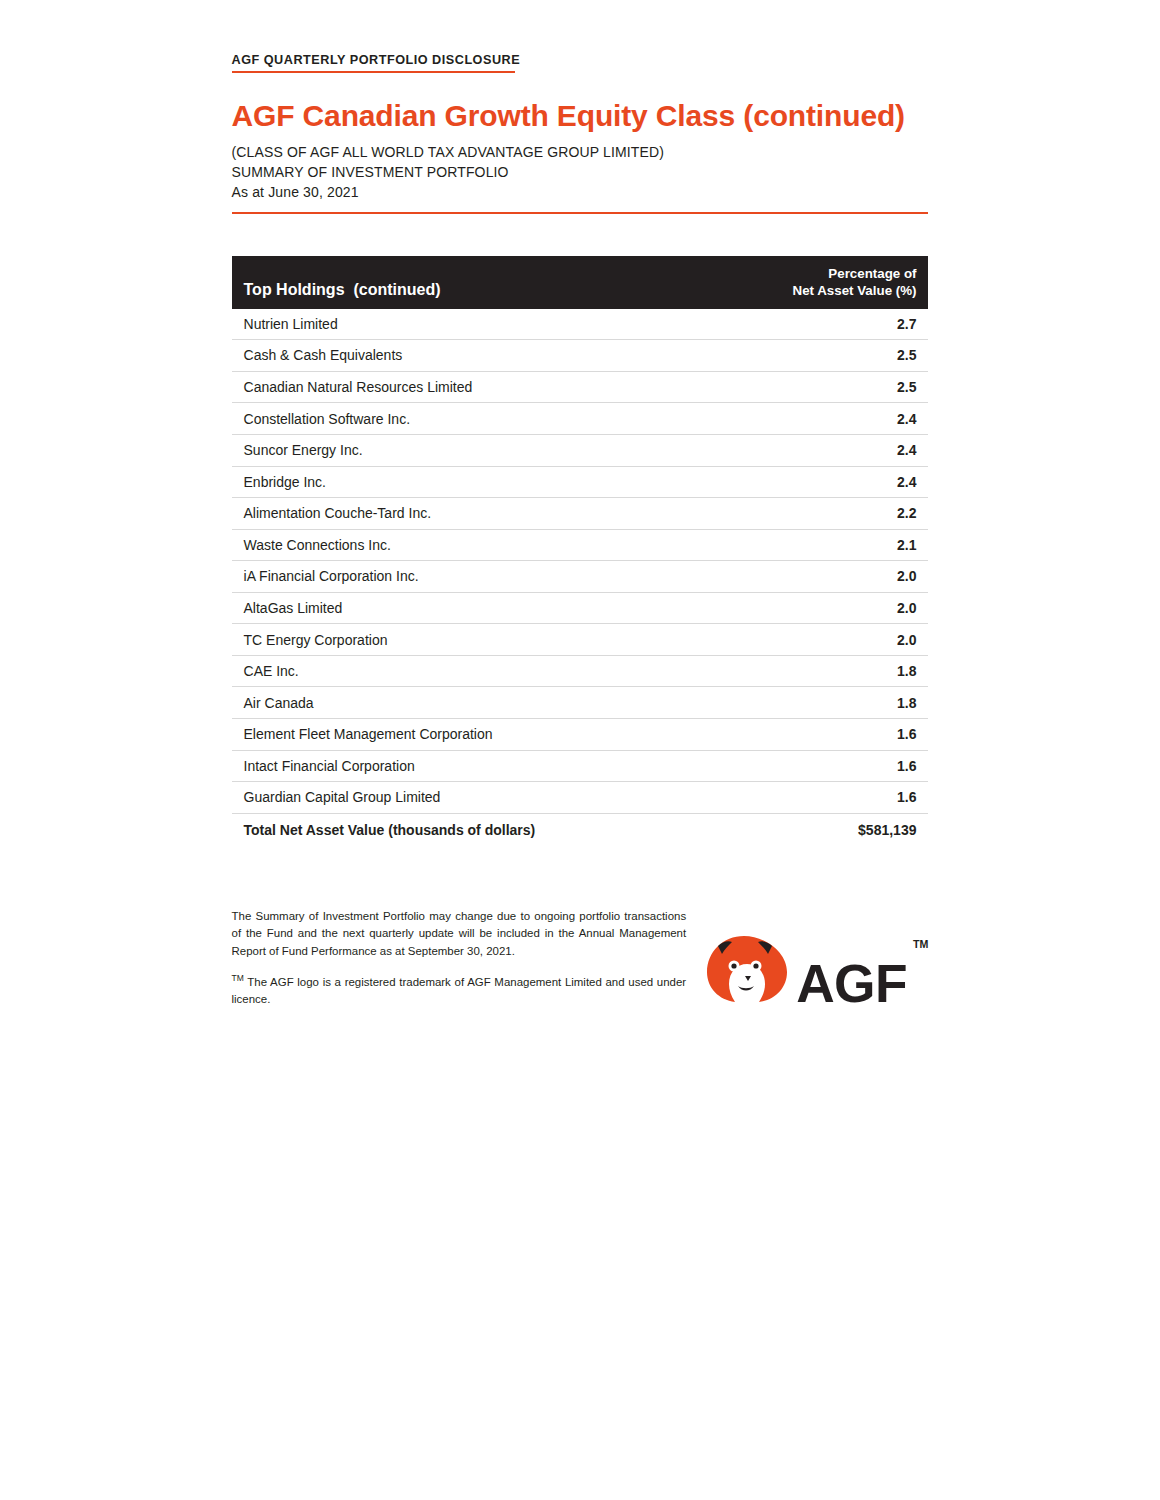AGF QUARTERLY PORTFOLIO DISCLOSURE
AGF Canadian Growth Equity Class (continued)
(CLASS OF AGF ALL WORLD TAX ADVANTAGE GROUP LIMITED)
SUMMARY OF INVESTMENT PORTFOLIO
As at June 30, 2021
| Top Holdings (continued) | Percentage of Net Asset Value (%) |
| --- | --- |
| Nutrien Limited | 2.7 |
| Cash & Cash Equivalents | 2.5 |
| Canadian Natural Resources Limited | 2.5 |
| Constellation Software Inc. | 2.4 |
| Suncor Energy Inc. | 2.4 |
| Enbridge Inc. | 2.4 |
| Alimentation Couche-Tard Inc. | 2.2 |
| Waste Connections Inc. | 2.1 |
| iA Financial Corporation Inc. | 2.0 |
| AltaGas Limited | 2.0 |
| TC Energy Corporation | 2.0 |
| CAE Inc. | 1.8 |
| Air Canada | 1.8 |
| Element Fleet Management Corporation | 1.6 |
| Intact Financial Corporation | 1.6 |
| Guardian Capital Group Limited | 1.6 |
| Total Net Asset Value (thousands of dollars) | $581,139 |
The Summary of Investment Portfolio may change due to ongoing portfolio transactions of the Fund and the next quarterly update will be included in the Annual Management Report of Fund Performance as at September 30, 2021.
TM The AGF logo is a registered trademark of AGF Management Limited and used under licence.
AGF TM